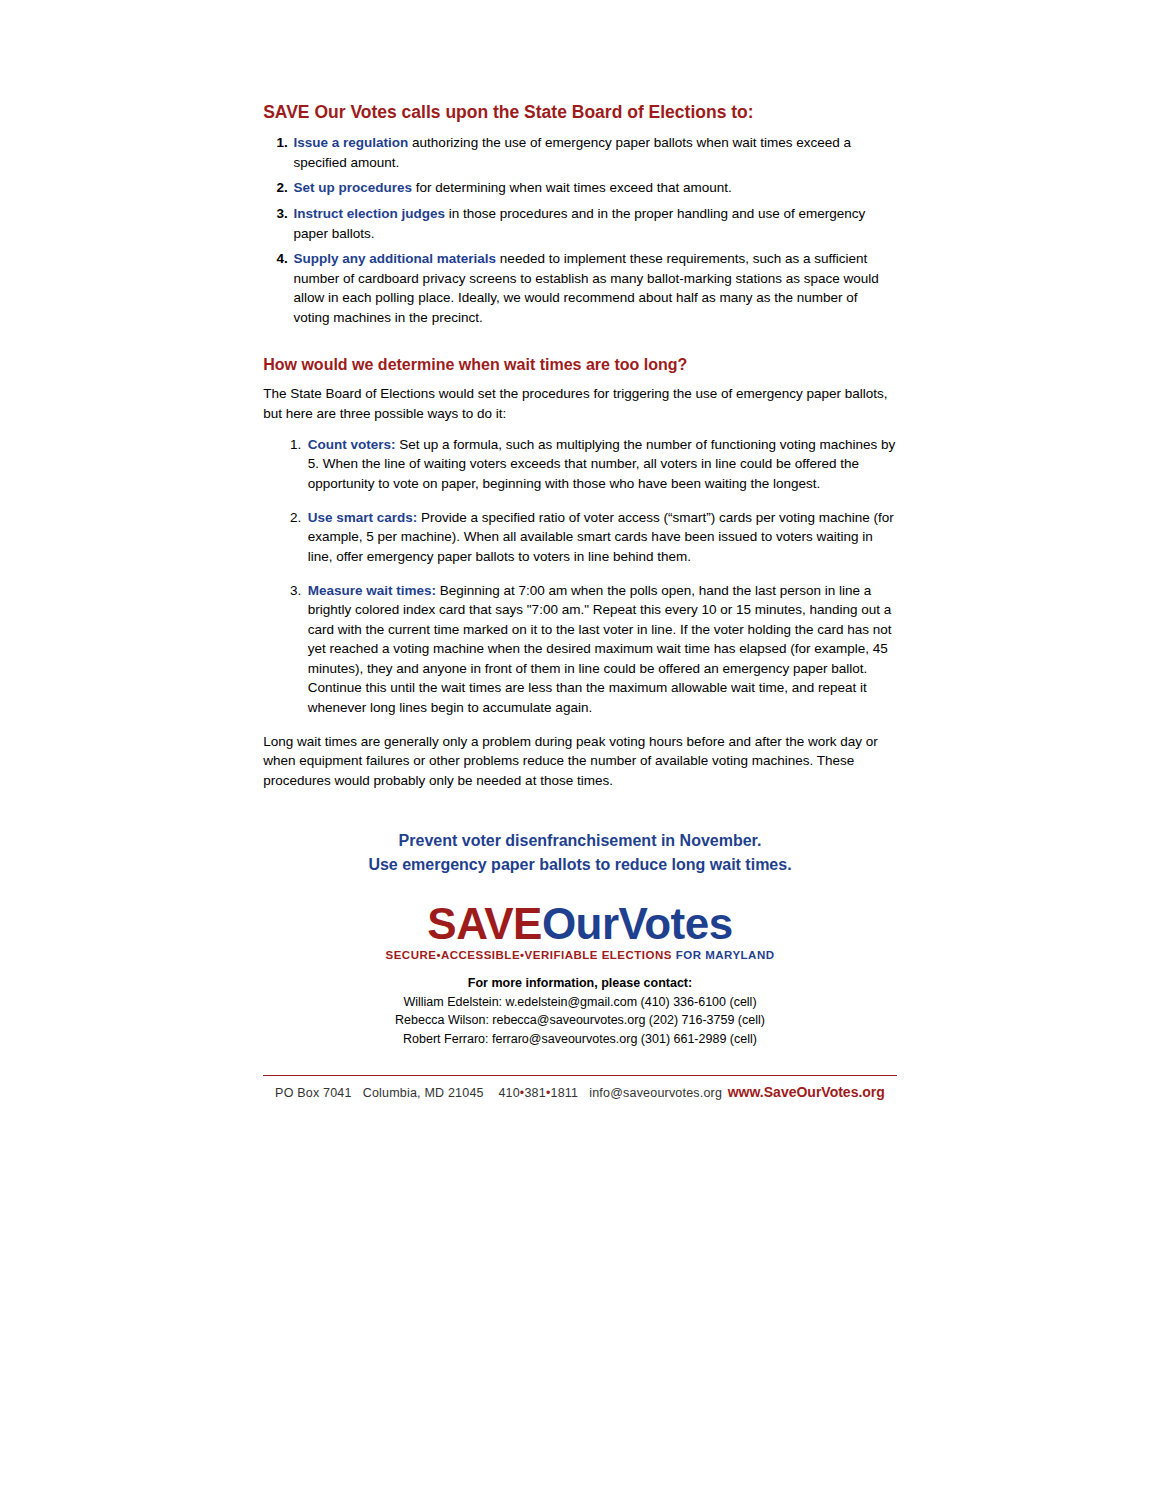SAVE Our Votes calls upon the State Board of Elections to:
Issue a regulation authorizing the use of emergency paper ballots when wait times exceed a specified amount.
Set up procedures for determining when wait times exceed that amount.
Instruct election judges in those procedures and in the proper handling and use of emergency paper ballots.
Supply any additional materials needed to implement these requirements, such as a sufficient number of cardboard privacy screens to establish as many ballot-marking stations as space would allow in each polling place. Ideally, we would recommend about half as many as the number of voting machines in the precinct.
How would we determine when wait times are too long?
The State Board of Elections would set the procedures for triggering the use of emergency paper ballots, but here are three possible ways to do it:
Count voters: Set up a formula, such as multiplying the number of functioning voting machines by 5. When the line of waiting voters exceeds that number, all voters in line could be offered the opportunity to vote on paper, beginning with those who have been waiting the longest.
Use smart cards: Provide a specified ratio of voter access (“smart”) cards per voting machine (for example, 5 per machine). When all available smart cards have been issued to voters waiting in line, offer emergency paper ballots to voters in line behind them.
Measure wait times: Beginning at 7:00 am when the polls open, hand the last person in line a brightly colored index card that says "7:00 am." Repeat this every 10 or 15 minutes, handing out a card with the current time marked on it to the last voter in line. If the voter holding the card has not yet reached a voting machine when the desired maximum wait time has elapsed (for example, 45 minutes), they and anyone in front of them in line could be offered an emergency paper ballot. Continue this until the wait times are less than the maximum allowable wait time, and repeat it whenever long lines begin to accumulate again.
Long wait times are generally only a problem during peak voting hours before and after the work day or when equipment failures or other problems reduce the number of available voting machines. These procedures would probably only be needed at those times.
Prevent voter disenfranchisement in November.
Use emergency paper ballots to reduce long wait times.
SAVE Our Votes
SECURE•ACCESSIBLE•VERIFIABLE ELECTIONS FOR MARYLAND
For more information, please contact:
William Edelstein: w.edelstein@gmail.com (410) 336-6100 (cell)
Rebecca Wilson: rebecca@saveourvotes.org (202) 716-3759 (cell)
Robert Ferraro: ferraro@saveourvotes.org (301) 661-2989 (cell)
PO Box 7041 Columbia, MD 21045 410•381•1811 info@saveourvotes.org www.SaveOurVotes.org